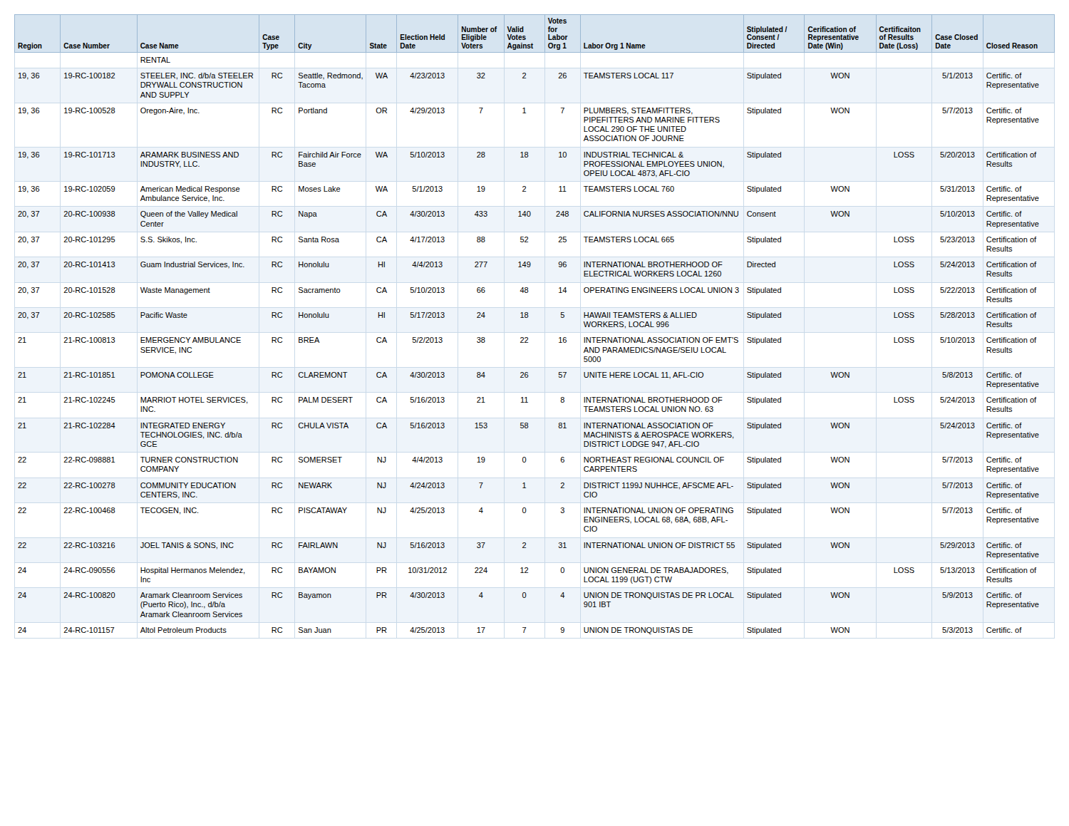| Region | Case Number | Case Name | Case Type | City | State | Election Held Date | Number of Eligible Voters | Valid Votes Against | Votes for Labor Org 1 | Labor Org 1 Name | Stiplulated / Consent / Directed | Cerification of Representative Date (Win) | Certificaiton of Results Date (Loss) | Case Closed Date | Closed Reason |
| --- | --- | --- | --- | --- | --- | --- | --- | --- | --- | --- | --- | --- | --- | --- | --- |
| | | RENTAL | | | | | | | | | | | | | |
| 19, 36 | 19-RC-100182 | STEELER, INC. d/b/a STEELER DRYWALL CONSTRUCTION AND SUPPLY | RC | Seattle, Redmond, Tacoma | WA | 4/23/2013 | 32 | 2 | 26 | TEAMSTERS LOCAL 117 | Stipulated | WON | | 5/1/2013 | Certific. of Representative |
| 19, 36 | 19-RC-100528 | Oregon-Aire, Inc. | RC | Portland | OR | 4/29/2013 | 7 | 1 | 7 | PLUMBERS, STEAMFITTERS, PIPEFITTERS AND MARINE FITTERS LOCAL 290 OF THE UNITED ASSOCIATION OF JOURNE | Stipulated | WON | | 5/7/2013 | Certific. of Representative |
| 19, 36 | 19-RC-101713 | ARAMARK BUSINESS AND INDUSTRY, LLC. | RC | Fairchild Air Force Base | WA | 5/10/2013 | 28 | 18 | 10 | INDUSTRIAL TECHNICAL & PROFESSIONAL EMPLOYEES UNION, OPEIU LOCAL 4873, AFL-CIO | Stipulated | | LOSS | 5/20/2013 | Certification of Results |
| 19, 36 | 19-RC-102059 | American Medical Response Ambulance Service, Inc. | RC | Moses Lake | WA | 5/1/2013 | 19 | 2 | 11 | TEAMSTERS LOCAL 760 | Stipulated | WON | | 5/31/2013 | Certific. of Representative |
| 20, 37 | 20-RC-100938 | Queen of the Valley Medical Center | RC | Napa | CA | 4/30/2013 | 433 | 140 | 248 | CALIFORNIA NURSES ASSOCIATION/NNU | Consent | WON | | 5/10/2013 | Certific. of Representative |
| 20, 37 | 20-RC-101295 | S.S. Skikos, Inc. | RC | Santa Rosa | CA | 4/17/2013 | 88 | 52 | 25 | TEAMSTERS LOCAL 665 | Stipulated | | LOSS | 5/23/2013 | Certification of Results |
| 20, 37 | 20-RC-101413 | Guam Industrial Services, Inc. | RC | Honolulu | HI | 4/4/2013 | 277 | 149 | 96 | INTERNATIONAL BROTHERHOOD OF ELECTRICAL WORKERS LOCAL 1260 | Directed | | LOSS | 5/24/2013 | Certification of Results |
| 20, 37 | 20-RC-101528 | Waste Management | RC | Sacramento | CA | 5/10/2013 | 66 | 48 | 14 | OPERATING ENGINEERS LOCAL UNION 3 | Stipulated | | LOSS | 5/22/2013 | Certification of Results |
| 20, 37 | 20-RC-102585 | Pacific Waste | RC | Honolulu | HI | 5/17/2013 | 24 | 18 | 5 | HAWAII TEAMSTERS & ALLIED WORKERS, LOCAL 996 | Stipulated | | LOSS | 5/28/2013 | Certification of Results |
| 21 | 21-RC-100813 | EMERGENCY AMBULANCE SERVICE, INC | RC | BREA | CA | 5/2/2013 | 38 | 22 | 16 | INTERNATIONAL ASSOCIATION OF EMT'S AND PARAMEDICS/NAGE/SEIU LOCAL 5000 | Stipulated | | LOSS | 5/10/2013 | Certification of Results |
| 21 | 21-RC-101851 | POMONA COLLEGE | RC | CLAREMONT | CA | 4/30/2013 | 84 | 26 | 57 | UNITE HERE LOCAL 11, AFL-CIO | Stipulated | WON | | 5/8/2013 | Certific. of Representative |
| 21 | 21-RC-102245 | MARRIOT HOTEL SERVICES, INC. | RC | PALM DESERT | CA | 5/16/2013 | 21 | 11 | 8 | INTERNATIONAL BROTHERHOOD OF TEAMSTERS LOCAL UNION NO. 63 | Stipulated | | LOSS | 5/24/2013 | Certification of Results |
| 21 | 21-RC-102284 | INTEGRATED ENERGY TECHNOLOGIES, INC. d/b/a GCE | RC | CHULA VISTA | CA | 5/16/2013 | 153 | 58 | 81 | INTERNATIONAL ASSOCIATION OF MACHINISTS & AEROSPACE WORKERS, DISTRICT LODGE 947, AFL-CIO | Stipulated | WON | | 5/24/2013 | Certific. of Representative |
| 22 | 22-RC-098881 | TURNER CONSTRUCTION COMPANY | RC | SOMERSET | NJ | 4/4/2013 | 19 | 0 | 6 | NORTHEAST REGIONAL COUNCIL OF CARPENTERS | Stipulated | WON | | 5/7/2013 | Certific. of Representative |
| 22 | 22-RC-100278 | COMMUNITY EDUCATION CENTERS, INC. | RC | NEWARK | NJ | 4/24/2013 | 7 | 1 | 2 | DISTRICT 1199J NUHHCE, AFSCME AFL-CIO | Stipulated | WON | | 5/7/2013 | Certific. of Representative |
| 22 | 22-RC-100468 | TECOGEN, INC. | RC | PISCATAWAY | NJ | 4/25/2013 | 4 | 0 | 3 | INTERNATIONAL UNION OF OPERATING ENGINEERS, LOCAL 68, 68A, 68B, AFL-CIO | Stipulated | WON | | 5/7/2013 | Certific. of Representative |
| 22 | 22-RC-103216 | JOEL TANIS & SONS, INC | RC | FAIRLAWN | NJ | 5/16/2013 | 37 | 2 | 31 | INTERNATIONAL UNION OF DISTRICT 55 | Stipulated | WON | | 5/29/2013 | Certific. of Representative |
| 24 | 24-RC-090556 | Hospital Hermanos Melendez, Inc | RC | BAYAMON | PR | 10/31/2012 | 224 | 12 | 0 | UNION GENERAL DE TRABAJADORES, LOCAL 1199 (UGT) CTW | Stipulated | | LOSS | 5/13/2013 | Certification of Results |
| 24 | 24-RC-100820 | Aramark Cleanroom Services (Puerto Rico), Inc., d/b/a Aramark Cleanroom Services | RC | Bayamon | PR | 4/30/2013 | 4 | 0 | 4 | UNION DE TRONQUISTAS DE PR LOCAL 901 IBT | Stipulated | WON | | 5/9/2013 | Certific. of Representative |
| 24 | 24-RC-101157 | Altol Petroleum Products | RC | San Juan | PR | 4/25/2013 | 17 | 7 | 9 | UNION DE TRONQUISTAS DE | Stipulated | WON | | 5/3/2013 | Certific. of |